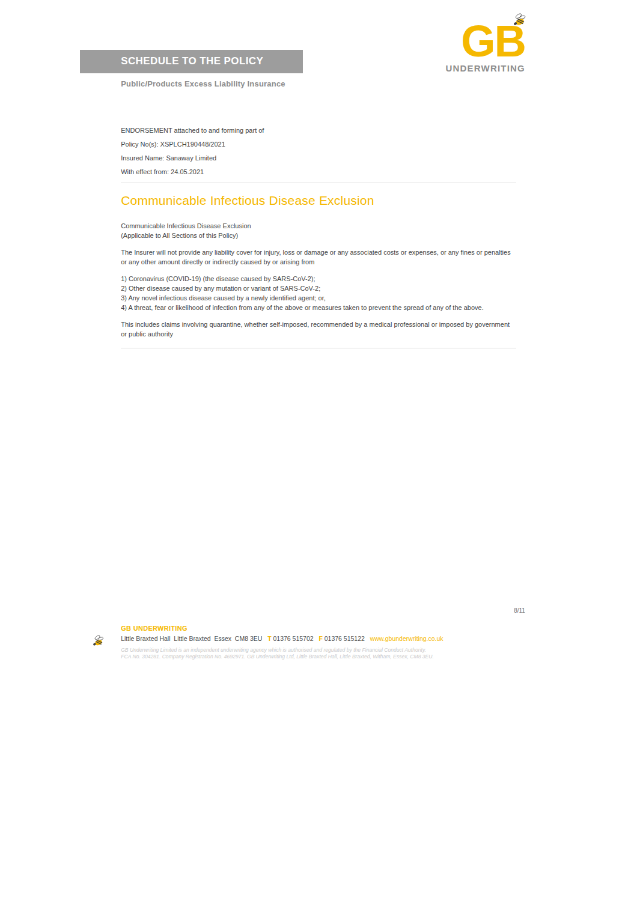GB
UNDERWRITING
Schedule to the Policy
Public/Products Excess Liability Insurance
ENDORSEMENT attached to and forming part of
Policy No(s): XSPLCH190448/2021
Insured Name: Sanaway Limited
With effect from: 24.05.2021
Communicable Infectious Disease Exclusion
Communicable Infectious Disease Exclusion
(Applicable to All Sections of this Policy)
The Insurer will not provide any liability cover for injury, loss or damage or any associated costs or expenses, or any fines or penalties or any other amount directly or indirectly caused by or arising from
1) Coronavirus (COVID-19) (the disease caused by SARS-CoV-2);
2) Other disease caused by any mutation or variant of SARS-CoV-2;
3) Any novel infectious disease caused by a newly identified agent; or,
4) A threat, fear or likelihood of infection from any of the above or measures taken to prevent the spread of any of the above.
This includes claims involving quarantine, whether self-imposed, recommended by a medical professional or imposed by government or public authority
8/11
GB UNDERWRITING
Little Braxted Hall Little Braxted Essex CM8 3EU T 01376 515702 F 01376 515122 www.gbunderwriting.co.uk
GB Underwriting Limited is an independent underwriting agency which is authorised and regulated by the Financial Conduct Authority.
FCA No. 304281. Company Registration No. 4692971. GB Underwriting Ltd, Little Braxted Hall, Little Braxted, Witham, Essex, CM8 3EU.